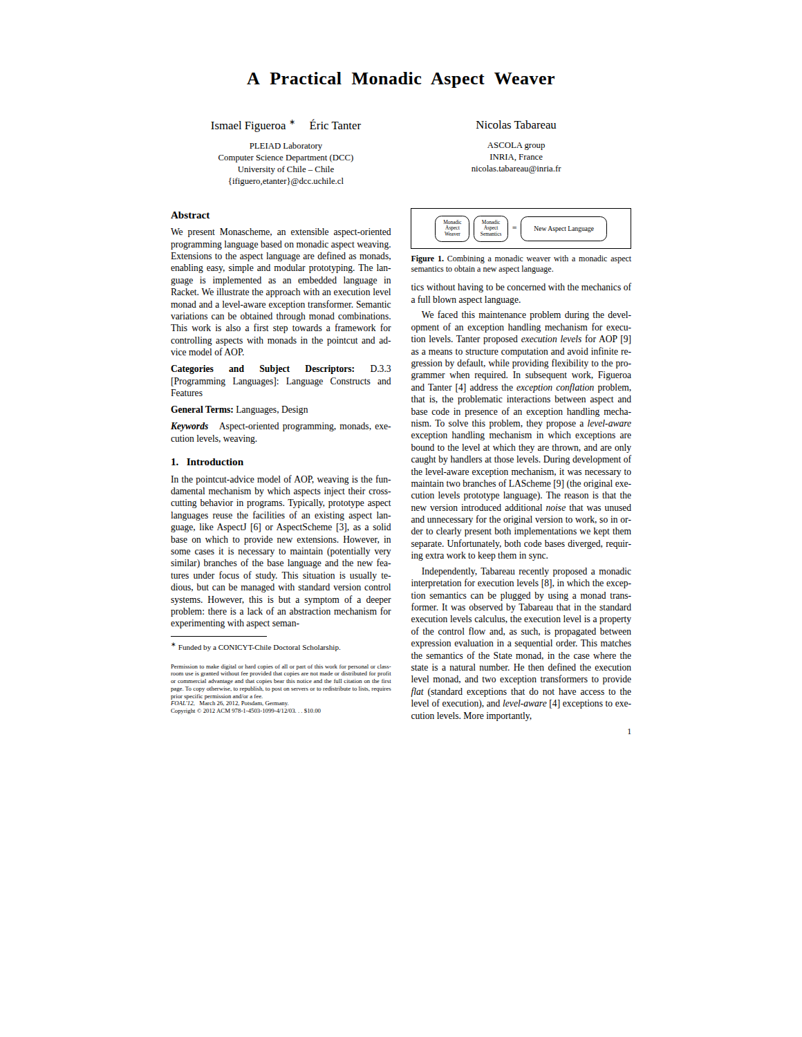A Practical Monadic Aspect Weaver
| Ismael Figueroa ∗ Éric Tanter PLEIAD Laboratory Computer Science Department (DCC) University of Chile – Chile {ifiguero,etanter}@dcc.uchile.cl | Nicolas Tabareau ASCOLA group INRIA, France nicolas.tabareau@inria.fr |
Abstract
We present Monascheme, an extensible aspect-oriented programming language based on monadic aspect weaving. Extensions to the aspect language are defined as monads, enabling easy, simple and modular prototyping. The language is implemented as an embedded language in Racket. We illustrate the approach with an execution level monad and a level-aware exception transformer. Semantic variations can be obtained through monad combinations. This work is also a first step towards a framework for controlling aspects with monads in the pointcut and advice model of AOP.
Categories and Subject Descriptors: D.3.3 [Programming Languages]: Language Constructs and Features
General Terms: Languages, Design
Keywords Aspect-oriented programming, monads, execution levels, weaving.
1. Introduction
In the pointcut-advice model of AOP, weaving is the fundamental mechanism by which aspects inject their crosscutting behavior in programs. Typically, prototype aspect languages reuse the facilities of an existing aspect language, like AspectJ [6] or AspectScheme [3], as a solid base on which to provide new extensions. However, in some cases it is necessary to maintain (potentially very similar) branches of the base language and the new features under focus of study. This situation is usually tedious, but can be managed with standard version control systems. However, this is but a symptom of a deeper problem: there is a lack of an abstraction mechanism for experimenting with aspect seman-
∗ Funded by a CONICYT-Chile Doctoral Scholarship.
Permission to make digital or hard copies of all or part of this work for personal or classroom use is granted without fee provided that copies are not made or distributed for profit or commercial advantage and that copies bear this notice and the full citation on the first page. To copy otherwise, to republish, to post on servers or to redistribute to lists, requires prior specific permission and/or a fee.
FOAL'12, March 26, 2012, Potsdam, Germany.
Copyright © 2012 ACM 978-1-4503-1099-4/12/03. . . $10.00
Monadic
Aspect
Weaver
Monadic
Aspect
Semantics
=
New Aspect Language
Figure 1. Combining a monadic weaver with a monadic aspect semantics to obtain a new aspect language.
tics without having to be concerned with the mechanics of a full blown aspect language.
We faced this maintenance problem during the development of an exception handling mechanism for execution levels. Tanter proposed execution levels for AOP [9] as a means to structure computation and avoid infinite regression by default, while providing flexibility to the programmer when required. In subsequent work, Figueroa and Tanter [4] address the exception conflation problem, that is, the problematic interactions between aspect and base code in presence of an exception handling mechanism. To solve this problem, they propose a level-aware exception handling mechanism in which exceptions are bound to the level at which they are thrown, and are only caught by handlers at those levels. During development of the level-aware exception mechanism, it was necessary to maintain two branches of LAScheme [9] (the original execution levels prototype language). The reason is that the new version introduced additional noise that was unused and unnecessary for the original version to work, so in order to clearly present both implementations we kept them separate. Unfortunately, both code bases diverged, requiring extra work to keep them in sync.
Independently, Tabareau recently proposed a monadic interpretation for execution levels [8], in which the exception semantics can be plugged by using a monad transformer. It was observed by Tabareau that in the standard execution levels calculus, the execution level is a property of the control flow and, as such, is propagated between expression evaluation in a sequential order. This matches the semantics of the State monad, in the case where the state is a natural number. He then defined the execution level monad, and two exception transformers to provide flat (standard exceptions that do not have access to the level of execution), and level-aware [4] exceptions to execution levels. More importantly,
1